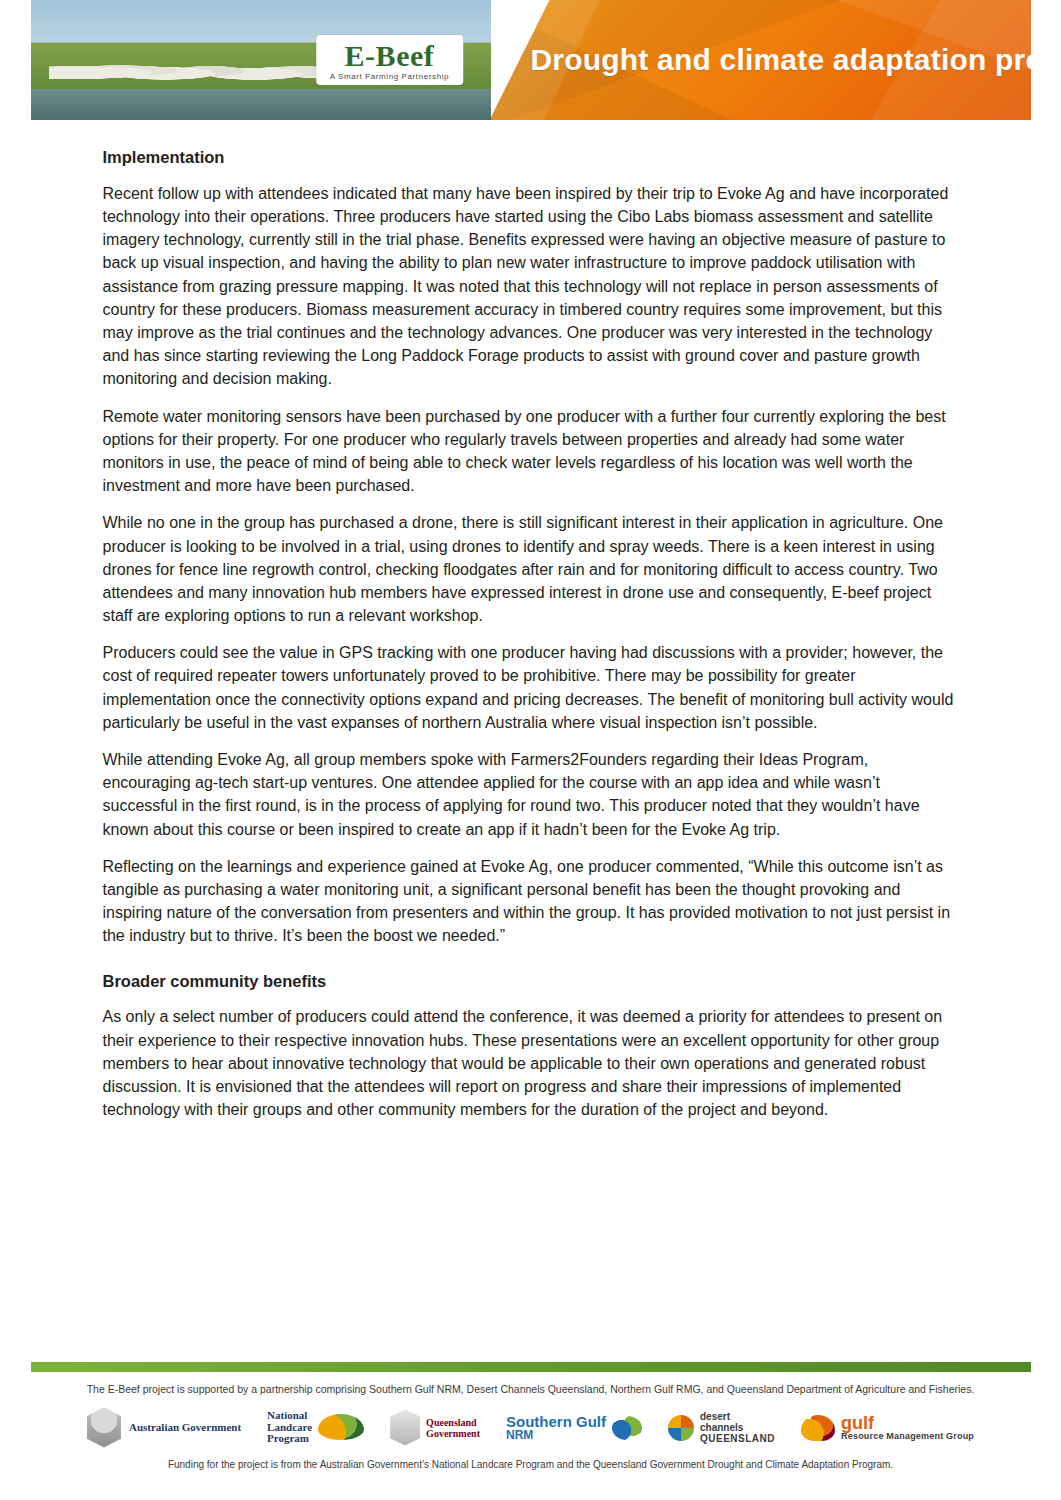E-Beef A Smart Farming Partnership
Drought and climate adaptation program
Implementation
Recent follow up with attendees indicated that many have been inspired by their trip to Evoke Ag and have incorporated technology into their operations. Three producers have started using the Cibo Labs biomass assessment and satellite imagery technology, currently still in the trial phase. Benefits expressed were having an objective measure of pasture to back up visual inspection, and having the ability to plan new water infrastructure to improve paddock utilisation with assistance from grazing pressure mapping. It was noted that this technology will not replace in person assessments of country for these producers. Biomass measurement accuracy in timbered country requires some improvement, but this may improve as the trial continues and the technology advances. One producer was very interested in the technology and has since starting reviewing the Long Paddock Forage products to assist with ground cover and pasture growth monitoring and decision making.
Remote water monitoring sensors have been purchased by one producer with a further four currently exploring the best options for their property. For one producer who regularly travels between properties and already had some water monitors in use, the peace of mind of being able to check water levels regardless of his location was well worth the investment and more have been purchased.
While no one in the group has purchased a drone, there is still significant interest in their application in agriculture. One producer is looking to be involved in a trial, using drones to identify and spray weeds. There is a keen interest in using drones for fence line regrowth control, checking floodgates after rain and for monitoring difficult to access country. Two attendees and many innovation hub members have expressed interest in drone use and consequently, E-beef project staff are exploring options to run a relevant workshop.
Producers could see the value in GPS tracking with one producer having had discussions with a provider; however, the cost of required repeater towers unfortunately proved to be prohibitive. There may be possibility for greater implementation once the connectivity options expand and pricing decreases. The benefit of monitoring bull activity would particularly be useful in the vast expanses of northern Australia where visual inspection isn’t possible.
While attending Evoke Ag, all group members spoke with Farmers2Founders regarding their Ideas Program, encouraging ag-tech start-up ventures. One attendee applied for the course with an app idea and while wasn’t successful in the first round, is in the process of applying for round two. This producer noted that they wouldn’t have known about this course or been inspired to create an app if it hadn’t been for the Evoke Ag trip.
Reflecting on the learnings and experience gained at Evoke Ag, one producer commented, “While this outcome isn’t as tangible as purchasing a water monitoring unit, a significant personal benefit has been the thought provoking and inspiring nature of the conversation from presenters and within the group. It has provided motivation to not just persist in the industry but to thrive. It’s been the boost we needed.”
Broader community benefits
As only a select number of producers could attend the conference, it was deemed a priority for attendees to present on their experience to their respective innovation hubs. These presentations were an excellent opportunity for other group members to hear about innovative technology that would be applicable to their own operations and generated robust discussion. It is envisioned that the attendees will report on progress and share their impressions of implemented technology with their groups and other community members for the duration of the project and beyond.
The E-Beef project is supported by a partnership comprising Southern Gulf NRM, Desert Channels Queensland, Northern Gulf RMG, and Queensland Department of Agriculture and Fisheries.
Australian Government
National
Landcare
Program
Queensland
Government
Southern GulfNRM
desert
channels
QUEENSLAND
gulfResource Management Group
Funding for the project is from the Australian Government’s National Landcare Program and the Queensland Government Drought and Climate Adaptation Program.